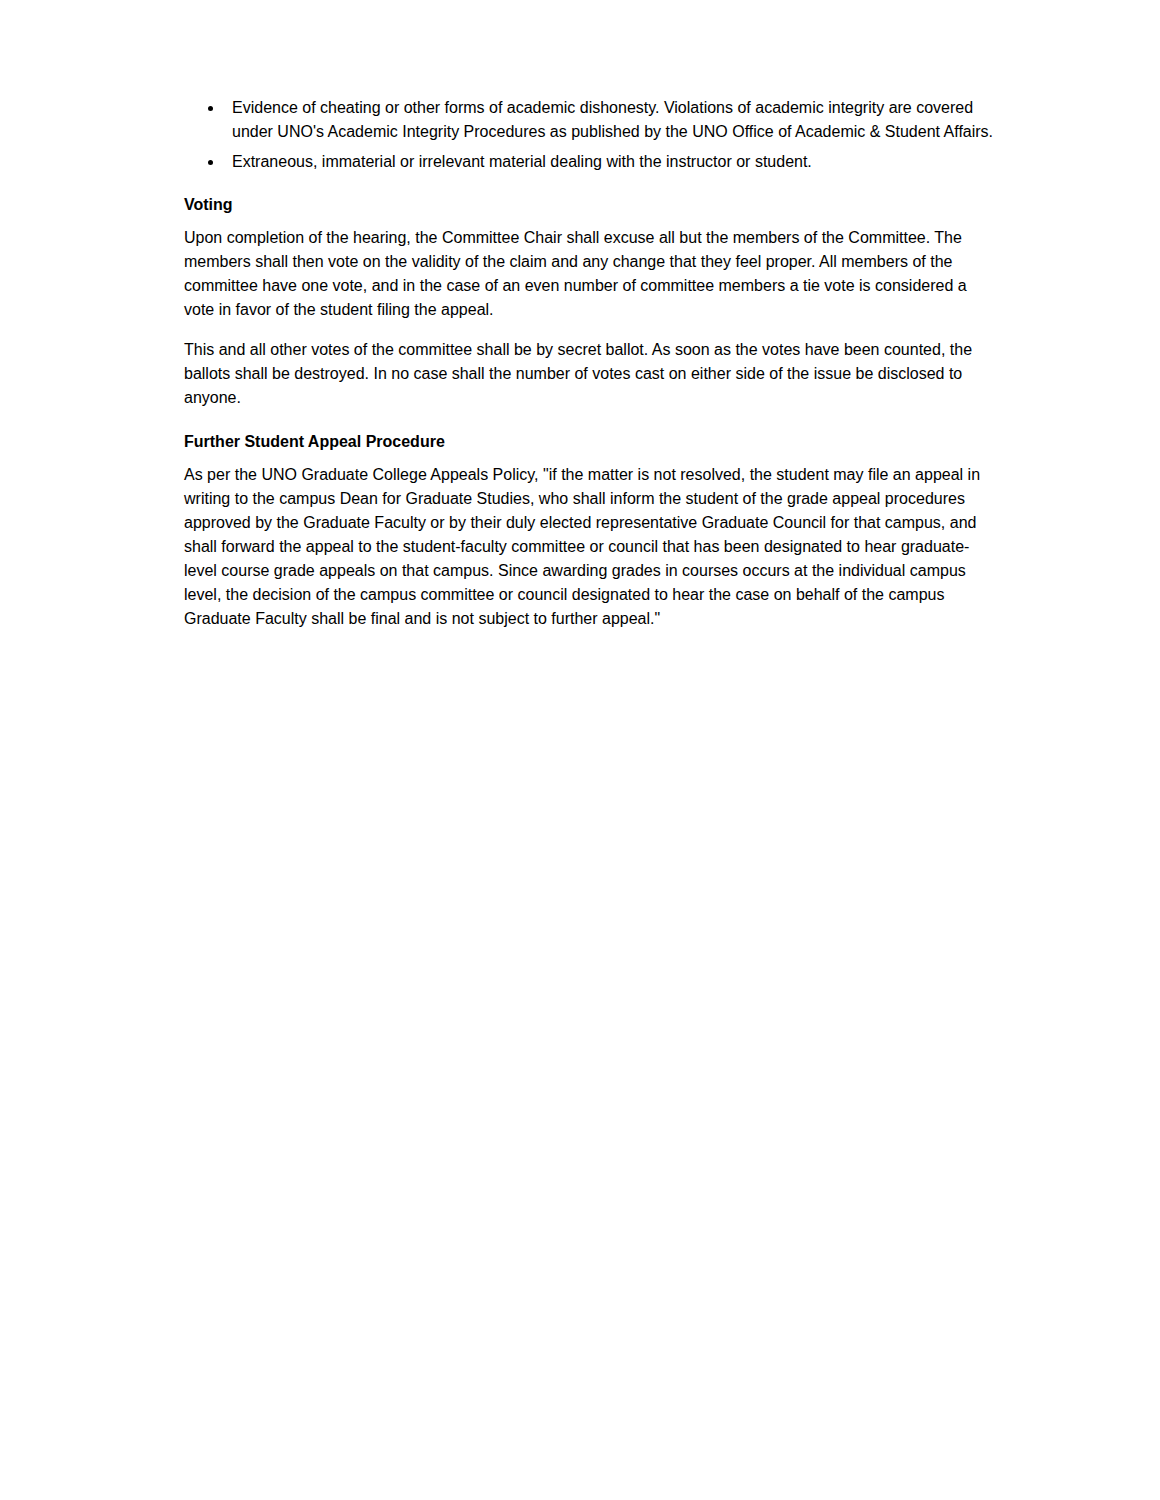Evidence of cheating or other forms of academic dishonesty. Violations of academic integrity are covered under UNO's Academic Integrity Procedures as published by the UNO Office of Academic & Student Affairs.
Extraneous, immaterial or irrelevant material dealing with the instructor or student.
Voting
Upon completion of the hearing, the Committee Chair shall excuse all but the members of the Committee. The members shall then vote on the validity of the claim and any change that they feel proper. All members of the committee have one vote, and in the case of an even number of committee members a tie vote is considered a vote in favor of the student filing the appeal.
This and all other votes of the committee shall be by secret ballot. As soon as the votes have been counted, the ballots shall be destroyed. In no case shall the number of votes cast on either side of the issue be disclosed to anyone.
Further Student Appeal Procedure
As per the UNO Graduate College Appeals Policy, "if the matter is not resolved, the student may file an appeal in writing to the campus Dean for Graduate Studies, who shall inform the student of the grade appeal procedures approved by the Graduate Faculty or by their duly elected representative Graduate Council for that campus, and shall forward the appeal to the student-faculty committee or council that has been designated to hear graduate-level course grade appeals on that campus. Since awarding grades in courses occurs at the individual campus level, the decision of the campus committee or council designated to hear the case on behalf of the campus Graduate Faculty shall be final and is not subject to further appeal."